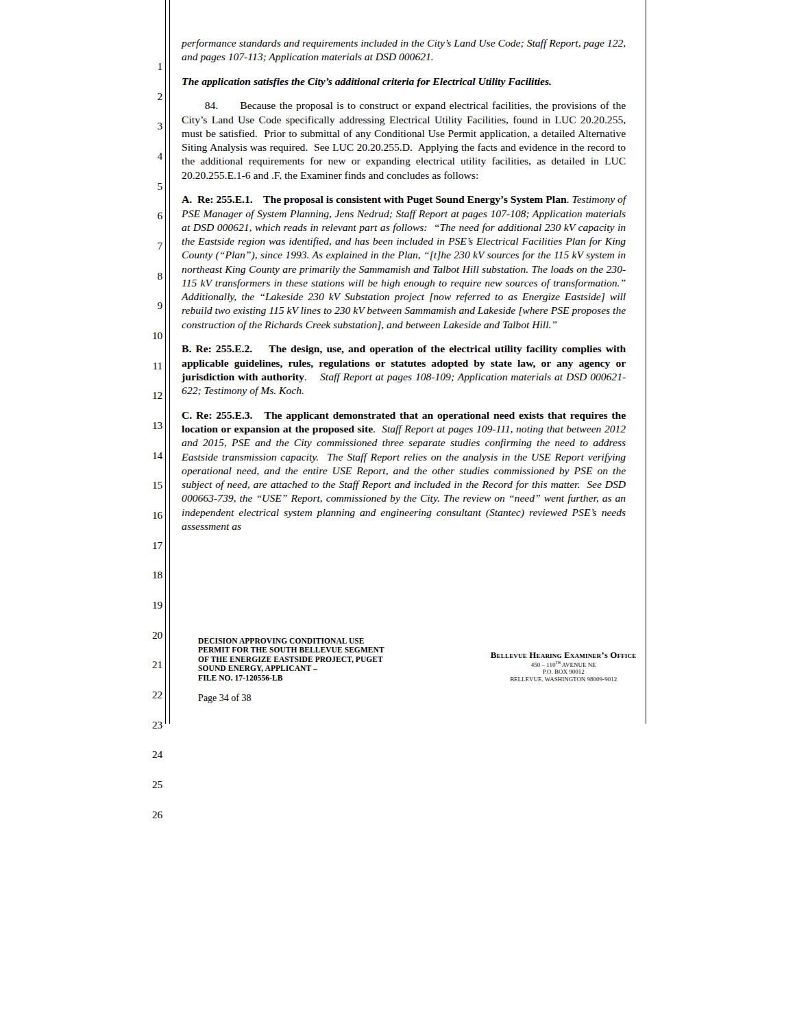1
2
3
4
5
6
7
8
9
10
11
12
13
14
15
16
17
18
19
20
21
22
23
24
25
26
performance standards and requirements included in the City’s Land Use Code; Staff Report, page 122, and pages 107-113; Application materials at DSD 000621.
The application satisfies the City’s additional criteria for Electrical Utility Facilities.
84. Because the proposal is to construct or expand electrical facilities, the provisions of the City’s Land Use Code specifically addressing Electrical Utility Facilities, found in LUC 20.20.255, must be satisfied. Prior to submittal of any Conditional Use Permit application, a detailed Alternative Siting Analysis was required. See LUC 20.20.255.D. Applying the facts and evidence in the record to the additional requirements for new or expanding electrical utility facilities, as detailed in LUC 20.20.255.E.1-6 and .F, the Examiner finds and concludes as follows:
A. Re: 255.E.1. The proposal is consistent with Puget Sound Energy’s System Plan. Testimony of PSE Manager of System Planning, Jens Nedrud; Staff Report at pages 107-108; Application materials at DSD 000621, which reads in relevant part as follows: “The need for additional 230 kV capacity in the Eastside region was identified, and has been included in PSE’s Electrical Facilities Plan for King County (“Plan”), since 1993. As explained in the Plan, “[t]he 230 kV sources for the 115 kV system in northeast King County are primarily the Sammamish and Talbot Hill substation. The loads on the 230-115 kV transformers in these stations will be high enough to require new sources of transformation.” Additionally, the “Lakeside 230 kV Substation project [now referred to as Energize Eastside] will rebuild two existing 115 kV lines to 230 kV between Sammamish and Lakeside [where PSE proposes the construction of the Richards Creek substation], and between Lakeside and Talbot Hill.”
B. Re: 255.E.2. The design, use, and operation of the electrical utility facility complies with applicable guidelines, rules, regulations or statutes adopted by state law, or any agency or jurisdiction with authority. Staff Report at pages 108-109; Application materials at DSD 000621-622; Testimony of Ms. Koch.
C. Re: 255.E.3. The applicant demonstrated that an operational need exists that requires the location or expansion at the proposed site. Staff Report at pages 109-111, noting that between 2012 and 2015, PSE and the City commissioned three separate studies confirming the need to address Eastside transmission capacity. The Staff Report relies on the analysis in the USE Report verifying operational need, and the entire USE Report, and the other studies commissioned by PSE on the subject of need, are attached to the Staff Report and included in the Record for this matter. See DSD 000663-739, the “USE” Report, commissioned by the City. The review on “need” went further, as an independent electrical system planning and engineering consultant (Stantec) reviewed PSE’s needs assessment as
Decision Approving Conditional Use
Permit for the South Bellevue Segment
of the Energize Eastside Project, Puget
Sound Energy, Applicant –
File No. 17-120556-LB
Bellevue Hearing Examiner’s Office
450 – 110TH AVENUE NE
P.O. BOX 90012
BELLEVUE, WASHINGTON 98009-9012
Page 34 of 38